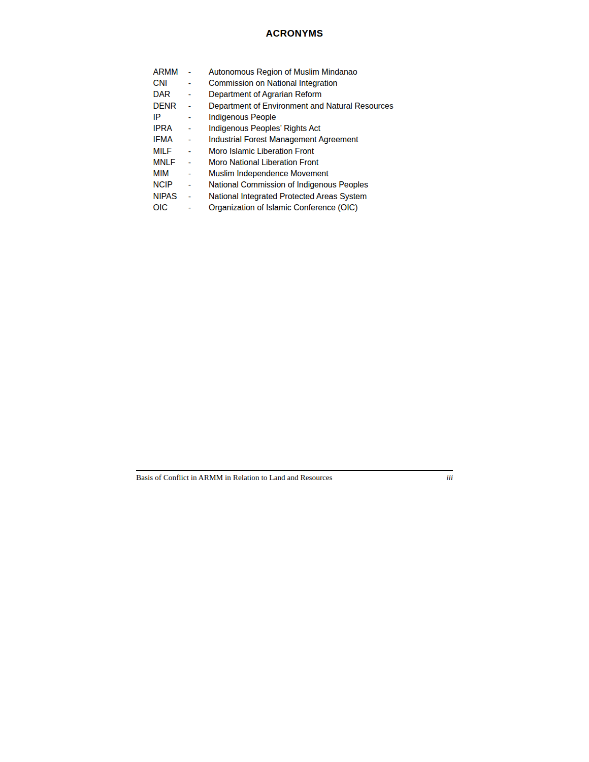ACRONYMS
| ARMM | - | Autonomous Region of Muslim Mindanao |
| CNI | - | Commission on National Integration |
| DAR | - | Department of Agrarian Reform |
| DENR | - | Department of Environment and Natural Resources |
| IP | - | Indigenous People |
| IPRA | - | Indigenous Peoples’ Rights Act |
| IFMA | - | Industrial Forest Management Agreement |
| MILF | - | Moro Islamic Liberation Front |
| MNLF | - | Moro National Liberation Front |
| MIM | - | Muslim Independence Movement |
| NCIP | - | National Commission of Indigenous Peoples |
| NIPAS | - | National Integrated Protected Areas System |
| OIC | - | Organization of Islamic Conference (OIC) |
Basis of Conflict in ARMM in Relation to Land and Resources iii